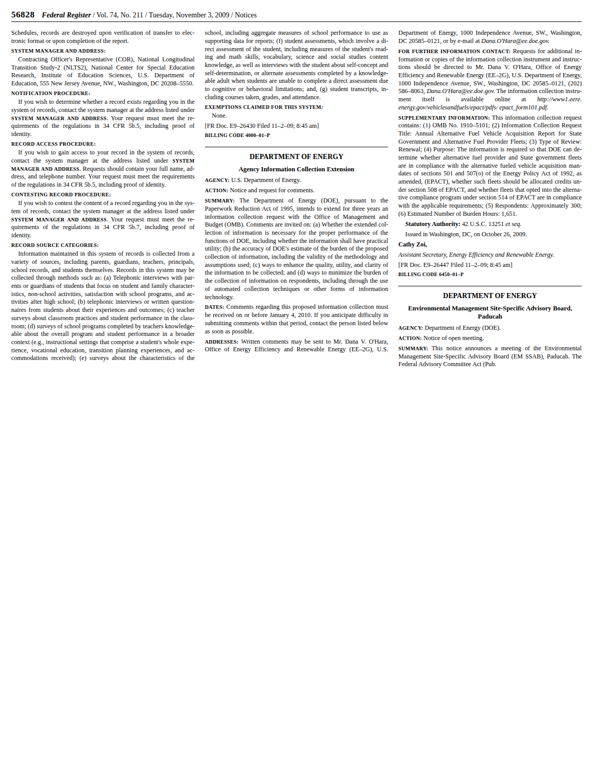56828 Federal Register / Vol. 74, No. 211 / Tuesday, November 3, 2009 / Notices
Schedules, records are destroyed upon verification of transfer to electronic format or upon completion of the report.
System manager and address:
Contracting Officer's Representative (COR), National Longitudinal Transition Study-2 (NLTS2), National Center for Special Education Research, Institute of Education Sciences, U.S. Department of Education, 555 New Jersey Avenue, NW., Washington, DC 20208–5550.
Notification procedure:
If you wish to determine whether a record exists regarding you in the system of records, contact the system manager at the address listed under System manager and address. Your request must meet the requirements of the regulations in 34 CFR 5b.5, including proof of identity.
Record access procedure:
If you wish to gain access to your record in the system of records, contact the system manager at the address listed under System manager and address. Requests should contain your full name, address, and telephone number. Your request must meet the requirements of the regulations in 34 CFR 5b.5, including proof of identity.
Contesting record procedure:
If you wish to contest the content of a record regarding you in the system of records, contact the system manager at the address listed under System manager and address. Your request must meet the requirements of the regulations in 34 CFR 5b.7, including proof of identity.
Record source categories:
Information maintained in this system of records is collected from a variety of sources, including parents, guardians, teachers, principals, school records, and students themselves. Records in this system may be collected through methods such as: (a) Telephonic interviews with parents or guardians of students that focus on student and family characteristics, non-school activities, satisfaction with school programs, and activities after high school; (b) telephonic interviews or written questionnaires from students about their experiences and outcomes; (c) teacher surveys about classroom practices and student performance in the classroom; (d) surveys of school programs completed by teachers knowledgeable about the overall program and student performance in a broader context (e.g., instructional settings that comprise a student's whole experience, vocational education, transition planning experiences, and accommodations received); (e) surveys about the characteristics of the school, including aggregate measures of school performance to use as supporting data for reports; (f) student assessments, which involve a direct assessment of the student, including measures of the student's reading and math skills, vocabulary, science and social studies content knowledge, as well as interviews with the student about self-concept and self-determination, or alternate assessments completed by a knowledgeable adult when students are unable to complete a direct assessment due to cognitive or behavioral limitations; and, (g) student transcripts, including courses taken, grades, and attendance.
Exemptions claimed for this system:
None.
[FR Doc. E9–26430 Filed 11–2–09; 8:45 am]
BILLING CODE 4000–01–P
DEPARTMENT OF ENERGY
Agency Information Collection Extension
Agency: U.S. Department of Energy.
Action: Notice and request for comments.
Summary: The Department of Energy (DOE), pursuant to the Paperwork Reduction Act of 1995, intends to extend for three years an information collection request with the Office of Management and Budget (OMB). Comments are invited on: (a) Whether the extended collection of information is necessary for the proper performance of the functions of DOE, including whether the information shall have practical utility; (b) the accuracy of DOE's estimate of the burden of the proposed collection of information, including the validity of the methodology and assumptions used; (c) ways to enhance the quality, utility, and clarity of the information to be collected; and (d) ways to minimize the burden of the collection of information on respondents, including through the use of automated collection techniques or other forms of information technology.
Dates: Comments regarding this proposed information collection must be received on or before January 4, 2010. If you anticipate difficulty in submitting comments within that period, contact the person listed below as soon as possible.
Addresses: Written comments may be sent to Mr. Dana V. O'Hara, Office of Energy Efficiency and Renewable Energy (EE–2G), U.S. Department of Energy, 1000 Independence Avenue, SW., Washington, DC 20585–0121, or by e-mail at Dana.O'Hara@ee.doe.gov.
For further information contact: Requests for additional information or copies of the information collection instrument and instructions should be directed to Mr. Dana V. O'Hara, Office of Energy Efficiency and Renewable Energy (EE–2G), U.S. Department of Energy, 1000 Independence Avenue, SW., Washington, DC 20585–0121, (202) 586–8063, Dana.O'Hara@ee.doe.gov. The information collection instrument itself is available online at http://www1.eere. energy.gov/vehiclesandfuels/epact/pdfs/ epact_form101.pdf.
Supplementary information: This information collection request contains: (1) OMB No. 1910–5101; (2) Information Collection Request Title: Annual Alternative Fuel Vehicle Acquisition Report for State Government and Alternative Fuel Provider Fleets; (3) Type of Review: Renewal; (4) Purpose: The information is required so that DOE can determine whether alternative fuel provider and State government fleets are in compliance with the alternative fueled vehicle acquisition mandates of sections 501 and 507(o) of the Energy Policy Act of 1992, as amended, (EPACT), whether such fleets should be allocated credits under section 508 of EPACT, and whether fleets that opted into the alternative compliance program under section 514 of EPACT are in compliance with the applicable requirements; (5) Respondents: Approximately 300; (6) Estimated Number of Burden Hours: 1,651.
Statutory Authority: 42 U.S.C. 13251 et seq.
Issued in Washington, DC, on October 26, 2009.
Cathy Zoi,
Assistant Secretary, Energy Efficiency and Renewable Energy.
[FR Doc. E9–26447 Filed 11–2–09; 8:45 am]
BILLING CODE 6450–01–P
DEPARTMENT OF ENERGY
Environmental Management Site-Specific Advisory Board, Paducah
Agency: Department of Energy (DOE).
Action: Notice of open meeting.
Summary: This notice announces a meeting of the Environmental Management Site-Specific Advisory Board (EM SSAB), Paducah. The Federal Advisory Committee Act (Pub.